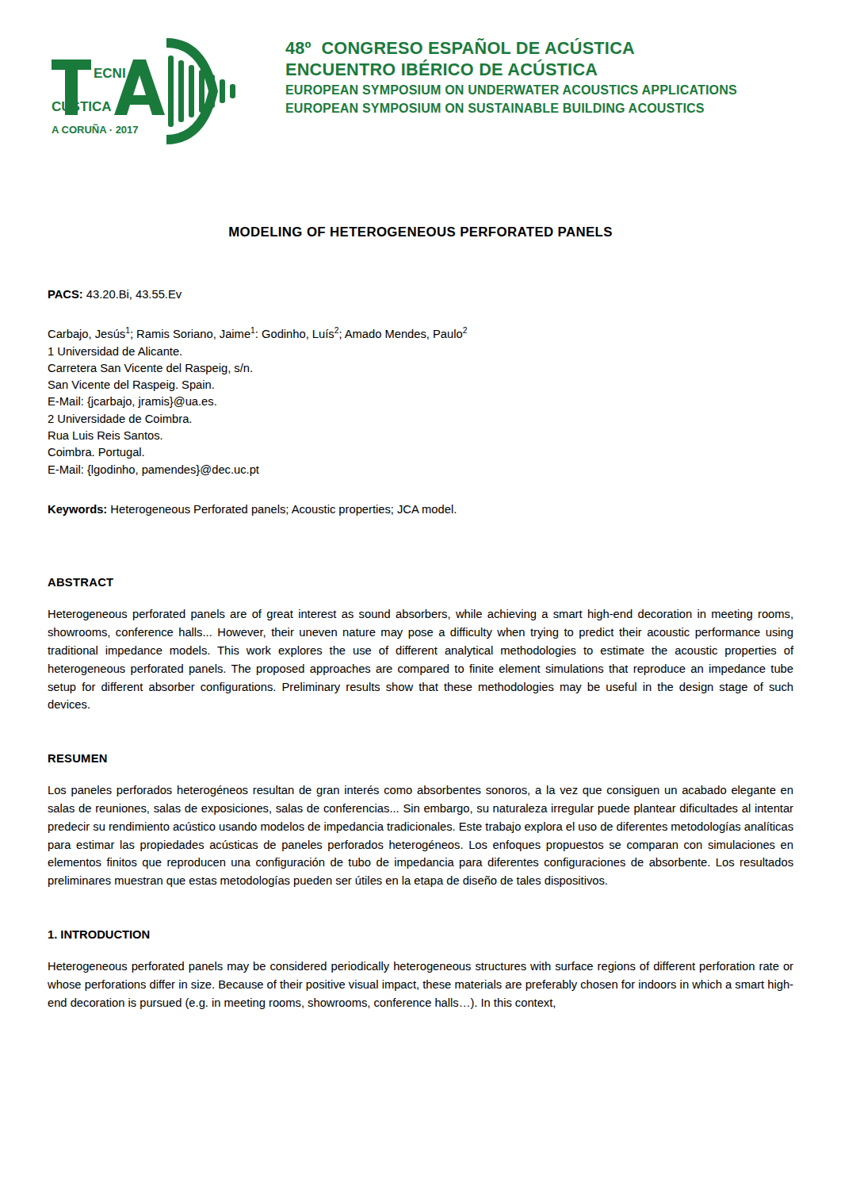ECNI CUSTICA A CORUÑA · 2017
48º CONGRESO ESPAÑOL DE ACÚSTICA
ENCUENTRO IBÉRICO DE ACÚSTICA
EUROPEAN SYMPOSIUM ON UNDERWATER ACOUSTICS APPLICATIONS
EUROPEAN SYMPOSIUM ON SUSTAINABLE BUILDING ACOUSTICS
MODELING OF HETEROGENEOUS PERFORATED PANELS
PACS: 43.20.Bi, 43.55.Ev
Carbajo, Jesús1; Ramis Soriano, Jaime1: Godinho, Luís2; Amado Mendes, Paulo2
1 Universidad de Alicante.
Carretera San Vicente del Raspeig, s/n.
San Vicente del Raspeig. Spain.
E-Mail: {jcarbajo, jramis}@ua.es.
2 Universidade de Coimbra.
Rua Luis Reis Santos.
Coimbra. Portugal.
E-Mail: {lgodinho, pamendes}@dec.uc.pt
Keywords: Heterogeneous Perforated panels; Acoustic properties; JCA model.
ABSTRACT
Heterogeneous perforated panels are of great interest as sound absorbers, while achieving a smart high-end decoration in meeting rooms, showrooms, conference halls... However, their uneven nature may pose a difficulty when trying to predict their acoustic performance using traditional impedance models. This work explores the use of different analytical methodologies to estimate the acoustic properties of heterogeneous perforated panels. The proposed approaches are compared to finite element simulations that reproduce an impedance tube setup for different absorber configurations. Preliminary results show that these methodologies may be useful in the design stage of such devices.
RESUMEN
Los paneles perforados heterogéneos resultan de gran interés como absorbentes sonoros, a la vez que consiguen un acabado elegante en salas de reuniones, salas de exposiciones, salas de conferencias... Sin embargo, su naturaleza irregular puede plantear dificultades al intentar predecir su rendimiento acústico usando modelos de impedancia tradicionales. Este trabajo explora el uso de diferentes metodologías analíticas para estimar las propiedades acústicas de paneles perforados heterogéneos. Los enfoques propuestos se comparan con simulaciones en elementos finitos que reproducen una configuración de tubo de impedancia para diferentes configuraciones de absorbente. Los resultados preliminares muestran que estas metodologías pueden ser útiles en la etapa de diseño de tales dispositivos.
1. INTRODUCTION
Heterogeneous perforated panels may be considered periodically heterogeneous structures with surface regions of different perforation rate or whose perforations differ in size. Because of their positive visual impact, these materials are preferably chosen for indoors in which a smart high-end decoration is pursued (e.g. in meeting rooms, showrooms, conference halls…). In this context,